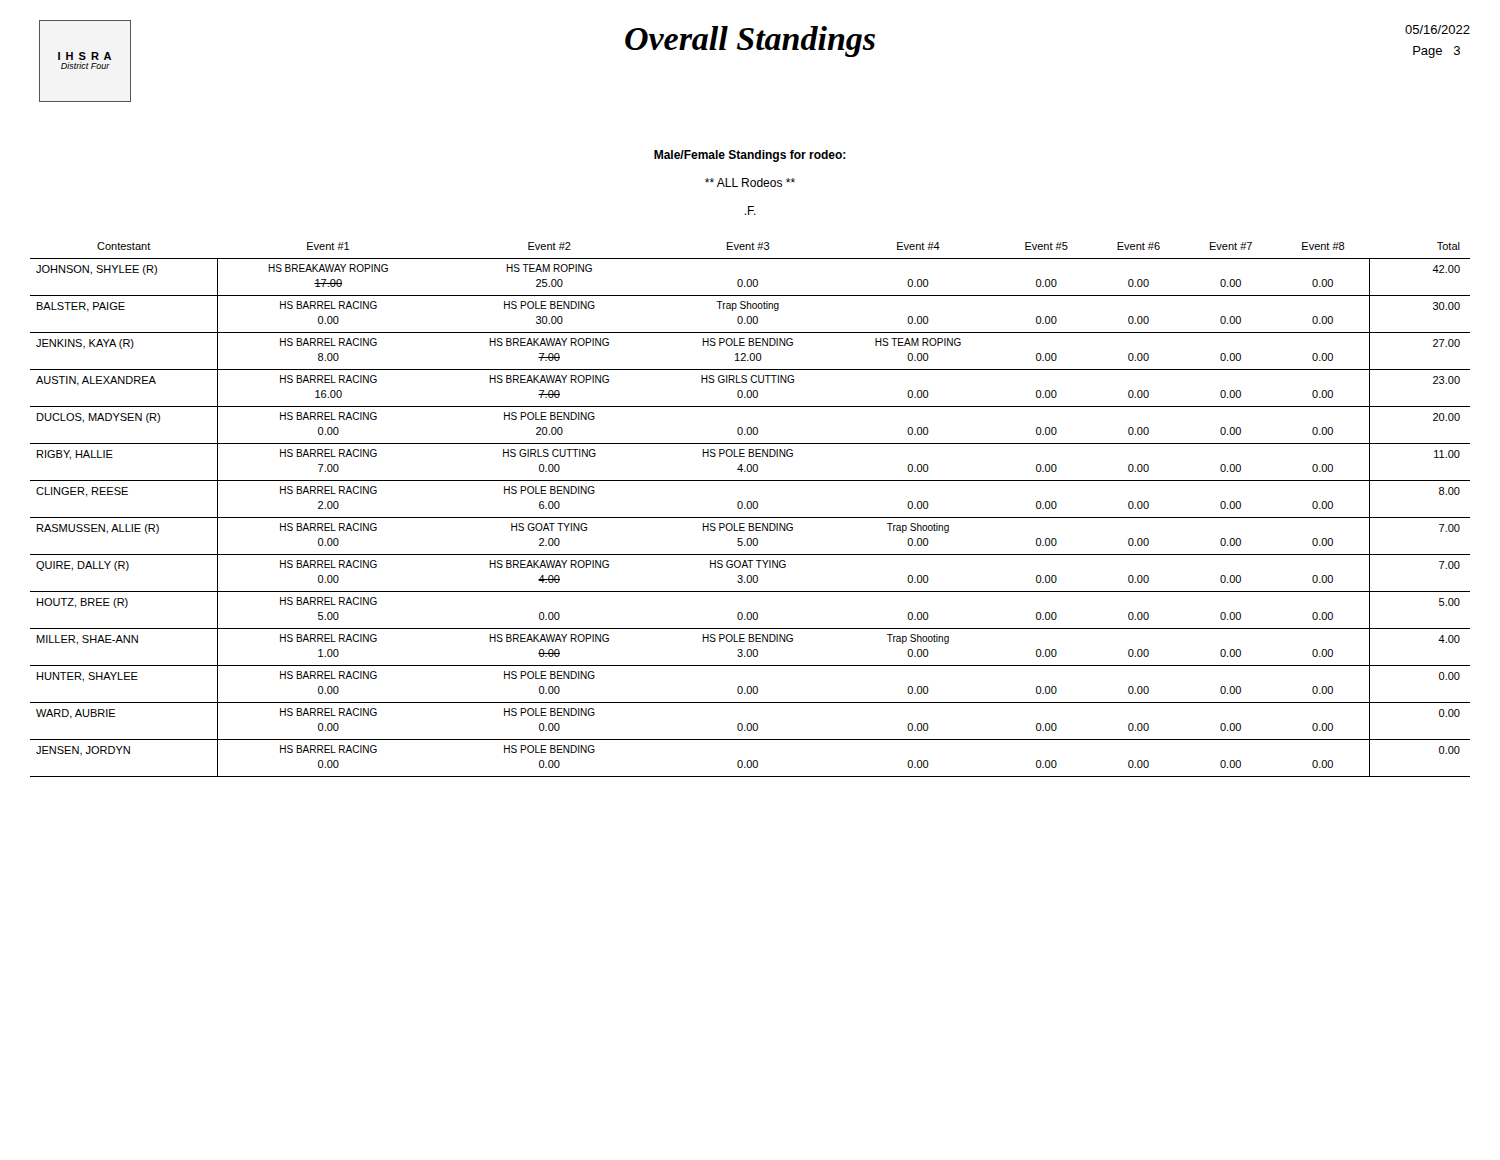I H S R A District Four
Overall Standings
05/16/2022
Page 3
Male/Female Standings for rodeo:
** ALL Rodeos **
.F.
| Contestant | Event #1 | Event #2 | Event #3 | Event #4 | Event #5 | Event #6 | Event #7 | Event #8 | Total |
| --- | --- | --- | --- | --- | --- | --- | --- | --- | --- |
| JOHNSON, SHYLEE (R) | HS BREAKAWAY ROPING 17.00 | HS TEAM ROPING 25.00 | 0.00 | 0.00 | 0.00 | 0.00 | 0.00 | 0.00 | 42.00 |
| BALSTER, PAIGE | HS BARREL RACING 0.00 | HS POLE BENDING 30.00 | Trap Shooting 0.00 | 0.00 | 0.00 | 0.00 | 0.00 | 0.00 | 30.00 |
| JENKINS, KAYA (R) | HS BARREL RACING 8.00 | HS BREAKAWAY ROPING 7.00 | HS POLE BENDING 12.00 | HS TEAM ROPING 0.00 | 0.00 | 0.00 | 0.00 | 0.00 | 27.00 |
| AUSTIN, ALEXANDREA | HS BARREL RACING 16.00 | HS BREAKAWAY ROPING 7.00 | HS GIRLS CUTTING 0.00 | 0.00 | 0.00 | 0.00 | 0.00 | 0.00 | 23.00 |
| DUCLOS, MADYSEN (R) | HS BARREL RACING 0.00 | HS POLE BENDING 20.00 | 0.00 | 0.00 | 0.00 | 0.00 | 0.00 | 0.00 | 20.00 |
| RIGBY, HALLIE | HS BARREL RACING 7.00 | HS GIRLS CUTTING 0.00 | HS POLE BENDING 4.00 | 0.00 | 0.00 | 0.00 | 0.00 | 0.00 | 11.00 |
| CLINGER, REESE | HS BARREL RACING 2.00 | HS POLE BENDING 6.00 | 0.00 | 0.00 | 0.00 | 0.00 | 0.00 | 0.00 | 8.00 |
| RASMUSSEN, ALLIE (R) | HS BARREL RACING 0.00 | HS GOAT TYING 2.00 | HS POLE BENDING 5.00 | Trap Shooting 0.00 | 0.00 | 0.00 | 0.00 | 0.00 | 7.00 |
| QUIRE, DALLY (R) | HS BARREL RACING 0.00 | HS BREAKAWAY ROPING 4.00 | HS GOAT TYING 3.00 | 0.00 | 0.00 | 0.00 | 0.00 | 0.00 | 7.00 |
| HOUTZ, BREE (R) | HS BARREL RACING 5.00 | 0.00 | 0.00 | 0.00 | 0.00 | 0.00 | 0.00 | 0.00 | 5.00 |
| MILLER, SHAE-ANN | HS BARREL RACING 1.00 | HS BREAKAWAY ROPING 0.00 | HS POLE BENDING 3.00 | Trap Shooting 0.00 | 0.00 | 0.00 | 0.00 | 0.00 | 4.00 |
| HUNTER, SHAYLEE | HS BARREL RACING 0.00 | HS POLE BENDING 0.00 | 0.00 | 0.00 | 0.00 | 0.00 | 0.00 | 0.00 | 0.00 |
| WARD, AUBRIE | HS BARREL RACING 0.00 | HS POLE BENDING 0.00 | 0.00 | 0.00 | 0.00 | 0.00 | 0.00 | 0.00 | 0.00 |
| JENSEN, JORDYN | HS BARREL RACING 0.00 | HS POLE BENDING 0.00 | 0.00 | 0.00 | 0.00 | 0.00 | 0.00 | 0.00 | 0.00 |